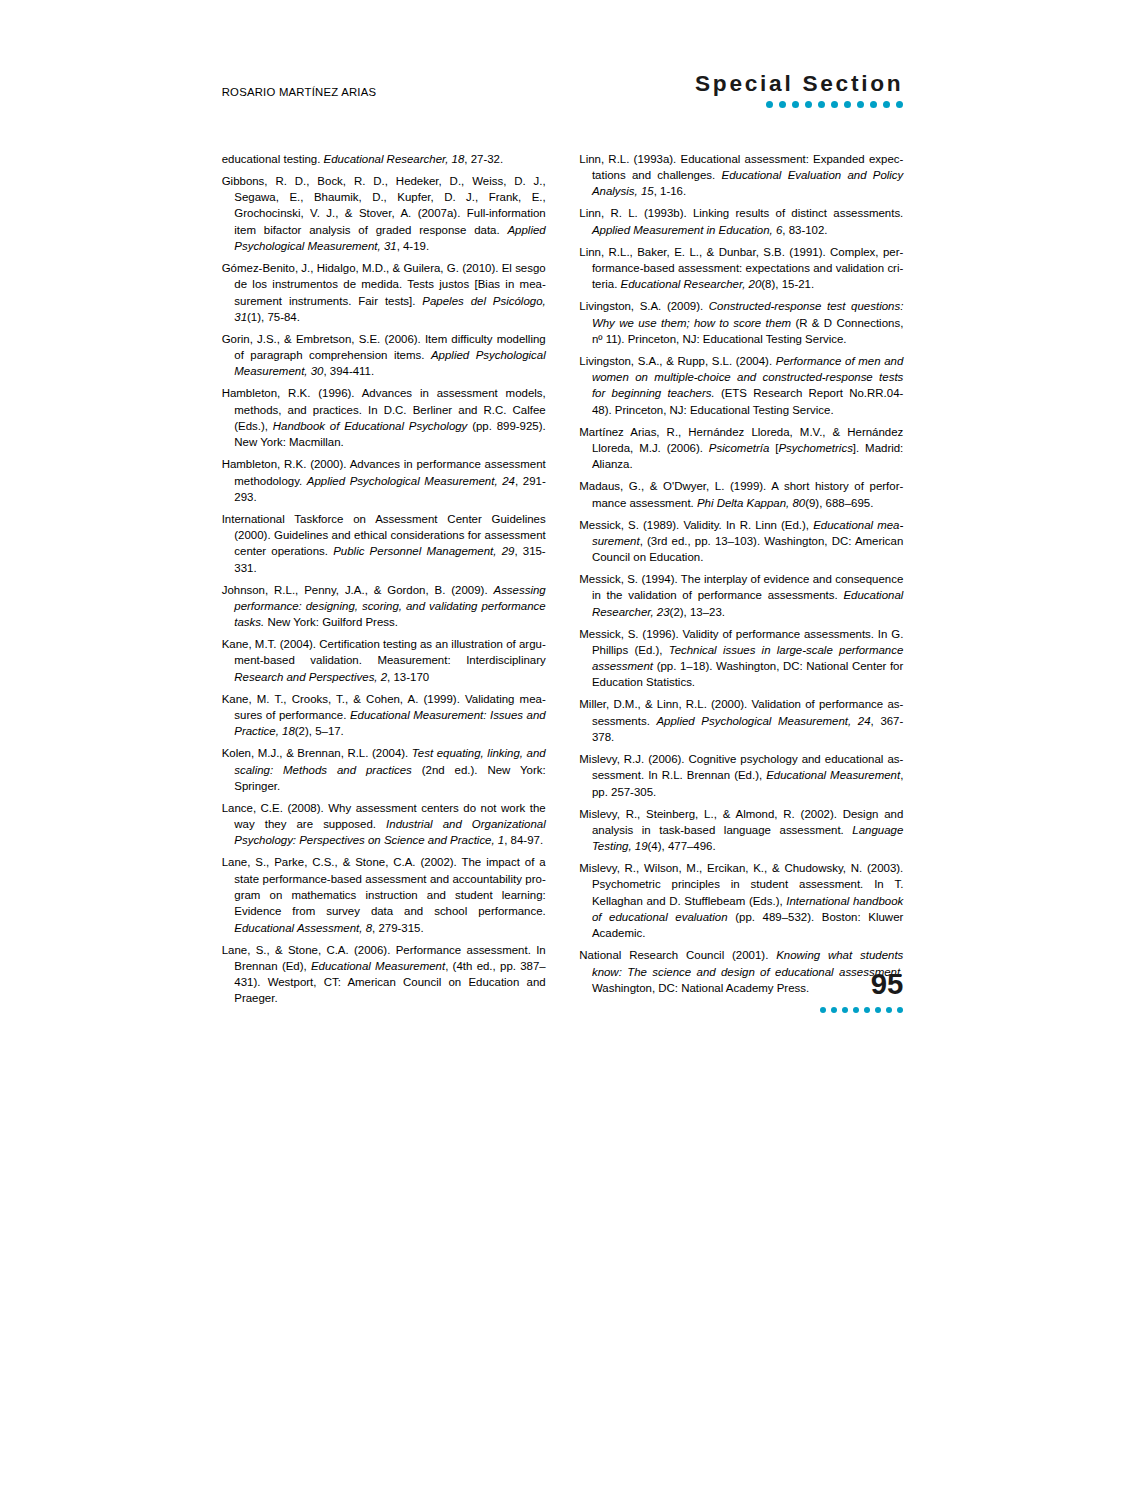ROSARIO MARTÍNEZ ARIAS
Special Section
educational testing. Educational Researcher, 18, 27-32.
Gibbons, R. D., Bock, R. D., Hedeker, D., Weiss, D. J., Segawa, E., Bhaumik, D., Kupfer, D. J., Frank, E., Grochocinski, V. J., & Stover, A. (2007a). Full-information item bifactor analysis of graded response data. Applied Psychological Measurement, 31, 4-19.
Gómez-Benito, J., Hidalgo, M.D., & Guilera, G. (2010). El sesgo de los instrumentos de medida. Tests justos [Bias in measurement instruments. Fair tests]. Papeles del Psicólogo, 31(1), 75-84.
Gorin, J.S., & Embretson, S.E. (2006). Item difficulty modelling of paragraph comprehension items. Applied Psychological Measurement, 30, 394-411.
Hambleton, R.K. (1996). Advances in assessment models, methods, and practices. In D.C. Berliner and R.C. Calfee (Eds.), Handbook of Educational Psychology (pp. 899-925). New York: Macmillan.
Hambleton, R.K. (2000). Advances in performance assessment methodology. Applied Psychological Measurement, 24, 291-293.
International Taskforce on Assessment Center Guidelines (2000). Guidelines and ethical considerations for assessment center operations. Public Personnel Management, 29, 315-331.
Johnson, R.L., Penny, J.A., & Gordon, B. (2009). Assessing performance: designing, scoring, and validating performance tasks. New York: Guilford Press.
Kane, M.T. (2004). Certification testing as an illustration of argument-based validation. Measurement: Interdisciplinary Research and Perspectives, 2, 13-170
Kane, M. T., Crooks, T., & Cohen, A. (1999). Validating measures of performance. Educational Measurement: Issues and Practice, 18(2), 5–17.
Kolen, M.J., & Brennan, R.L. (2004). Test equating, linking, and scaling: Methods and practices (2nd ed.). New York: Springer.
Lance, C.E. (2008). Why assessment centers do not work the way they are supposed. Industrial and Organizational Psychology: Perspectives on Science and Practice, 1, 84-97.
Lane, S., Parke, C.S., & Stone, C.A. (2002). The impact of a state performance-based assessment and accountability program on mathematics instruction and student learning: Evidence from survey data and school performance. Educational Assessment, 8, 279-315.
Lane, S., & Stone, C.A. (2006). Performance assessment. In Brennan (Ed), Educational Measurement, (4th ed., pp. 387–431). Westport, CT: American Council on Education and Praeger.
Linn, R.L. (1993a). Educational assessment: Expanded expectations and challenges. Educational Evaluation and Policy Analysis, 15, 1-16.
Linn, R. L. (1993b). Linking results of distinct assessments. Applied Measurement in Education, 6, 83-102.
Linn, R.L., Baker, E. L., & Dunbar, S.B. (1991). Complex, performance-based assessment: expectations and validation criteria. Educational Researcher, 20(8), 15-21.
Livingston, S.A. (2009). Constructed-response test questions: Why we use them; how to score them (R & D Connections, nº 11). Princeton, NJ: Educational Testing Service.
Livingston, S.A., & Rupp, S.L. (2004). Performance of men and women on multiple-choice and constructed-response tests for beginning teachers. (ETS Research Report No.RR.04-48). Princeton, NJ: Educational Testing Service.
Martínez Arias, R., Hernández Lloreda, M.V., & Hernández Lloreda, M.J. (2006). Psicometría [Psychometrics]. Madrid: Alianza.
Madaus, G., & O'Dwyer, L. (1999). A short history of performance assessment. Phi Delta Kappan, 80(9), 688–695.
Messick, S. (1989). Validity. In R. Linn (Ed.), Educational measurement, (3rd ed., pp. 13–103). Washington, DC: American Council on Education.
Messick, S. (1994). The interplay of evidence and consequence in the validation of performance assessments. Educational Researcher, 23(2), 13–23.
Messick, S. (1996). Validity of performance assessments. In G. Phillips (Ed.), Technical issues in large-scale performance assessment (pp. 1–18). Washington, DC: National Center for Education Statistics.
Miller, D.M., & Linn, R.L. (2000). Validation of performance assessments. Applied Psychological Measurement, 24, 367-378.
Mislevy, R.J. (2006). Cognitive psychology and educational assessment. In R.L. Brennan (Ed.), Educational Measurement, pp. 257-305.
Mislevy, R., Steinberg, L., & Almond, R. (2002). Design and analysis in task-based language assessment. Language Testing, 19(4), 477–496.
Mislevy, R., Wilson, M., Ercikan, K., & Chudowsky, N. (2003). Psychometric principles in student assessment. In T. Kellaghan and D. Stufflebeam (Eds.), International handbook of educational evaluation (pp. 489–532). Boston: Kluwer Academic.
National Research Council (2001). Knowing what students know: The science and design of educational assessment. Washington, DC: National Academy Press.
95